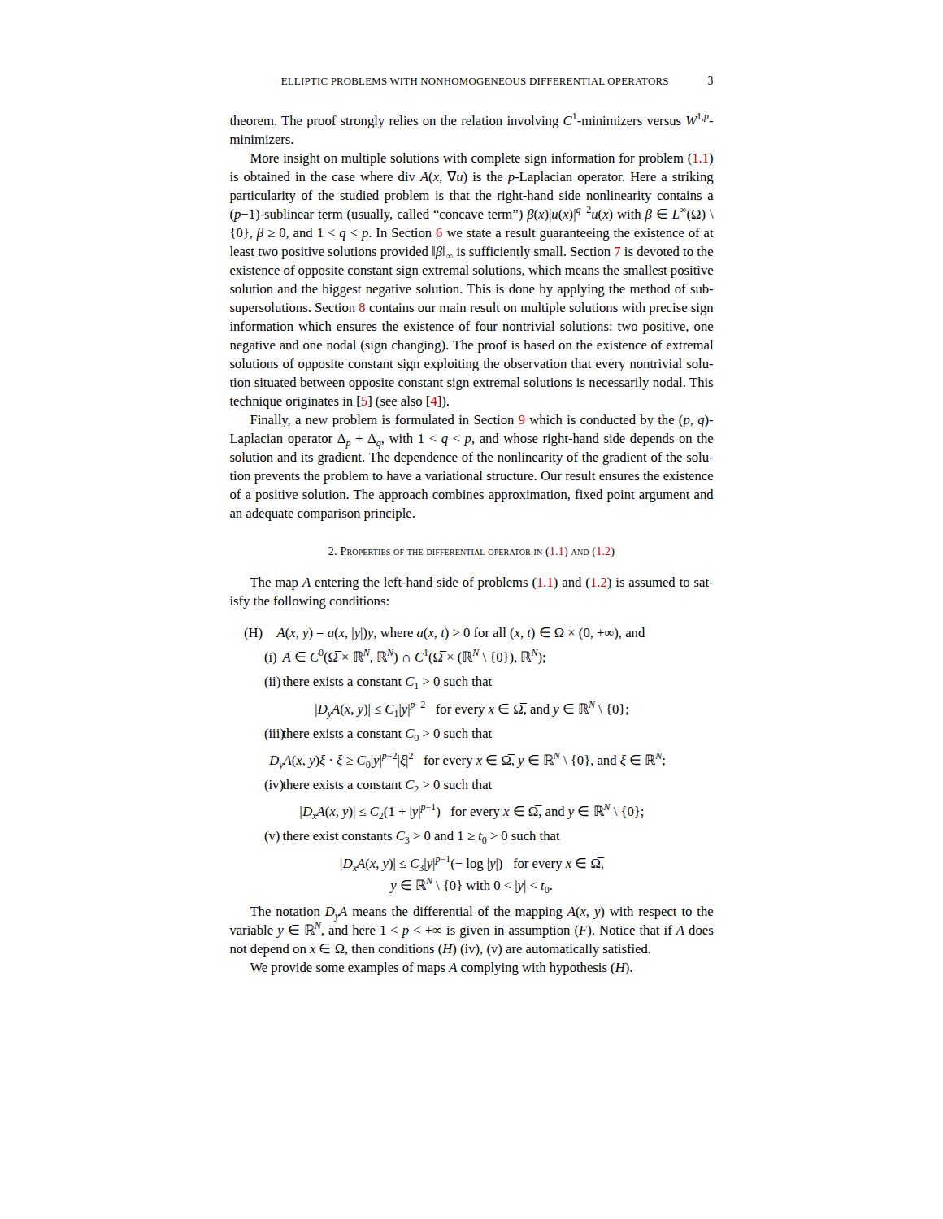ELLIPTIC PROBLEMS WITH NONHOMOGENEOUS DIFFERENTIAL OPERATORS 3
theorem. The proof strongly relies on the relation involving C1-minimizers versus W1,p-minimizers.
More insight on multiple solutions with complete sign information for problem (1.1) is obtained in the case where div A(x, ∇u) is the p-Laplacian operator. Here a striking particularity of the studied problem is that the right-hand side nonlinearity contains a (p−1)-sublinear term (usually, called “concave term”) β(x)|u(x)|q−2u(x) with β ∈ L∞(Ω) \ {0}, β ≥ 0, and 1 < q < p. In Section 6 we state a result guaranteeing the existence of at least two positive solutions provided ‖β‖∞ is sufficiently small. Section 7 is devoted to the existence of opposite constant sign extremal solutions, which means the smallest positive solution and the biggest negative solution. This is done by applying the method of sub-supersolutions. Section 8 contains our main result on multiple solutions with precise sign information which ensures the existence of four nontrivial solutions: two positive, one negative and one nodal (sign changing). The proof is based on the existence of extremal solutions of opposite constant sign exploiting the observation that every nontrivial solution situated between opposite constant sign extremal solutions is necessarily nodal. This technique originates in [5] (see also [4]).
Finally, a new problem is formulated in Section 9 which is conducted by the (p, q)-Laplacian operator Δp + Δq, with 1 < q < p, and whose right-hand side depends on the solution and its gradient. The dependence of the nonlinearity of the gradient of the solution prevents the problem to have a variational structure. Our result ensures the existence of a positive solution. The approach combines approximation, fixed point argument and an adequate comparison principle.
2. Properties of the differential operator in (1.1) and (1.2)
The map A entering the left-hand side of problems (1.1) and (1.2) is assumed to satisfy the following conditions:
(H) A(x, y) = a(x, |y|)y, where a(x, t) > 0 for all (x, t) ∈ Ω̅ × (0, +∞), and
(i) A ∈ C0(Ω̅ × ℝN, ℝN) ∩ C1(Ω̅ × (ℝN \ {0}), ℝN);
(ii) there exists a constant C1 > 0 such that
|DyA(x, y)| ≤ C1|y|p−2 for every x ∈ Ω̅, and y ∈ ℝN \ {0};
(iii) there exists a constant C0 > 0 such that
DyA(x, y)ξ · ξ ≥ C0|y|p−2|ξ|2 for every x ∈ Ω̅, y ∈ ℝN \ {0}, and ξ ∈ ℝN;
(iv) there exists a constant C2 > 0 such that
|DxA(x, y)| ≤ C2(1 + |y|p−1) for every x ∈ Ω̅, and y ∈ ℝN \ {0};
(v) there exist constants C3 > 0 and 1 ≥ t0 > 0 such that
|DxA(x, y)| ≤ C3|y|p−1(− log |y|) for every x ∈ Ω̅,
y ∈ ℝN \ {0} with 0 < |y| < t0.
The notation DyA means the differential of the mapping A(x, y) with respect to the variable y ∈ ℝN, and here 1 < p < +∞ is given in assumption (F). Notice that if A does not depend on x ∈ Ω, then conditions (H) (iv), (v) are automatically satisfied.
We provide some examples of maps A complying with hypothesis (H).